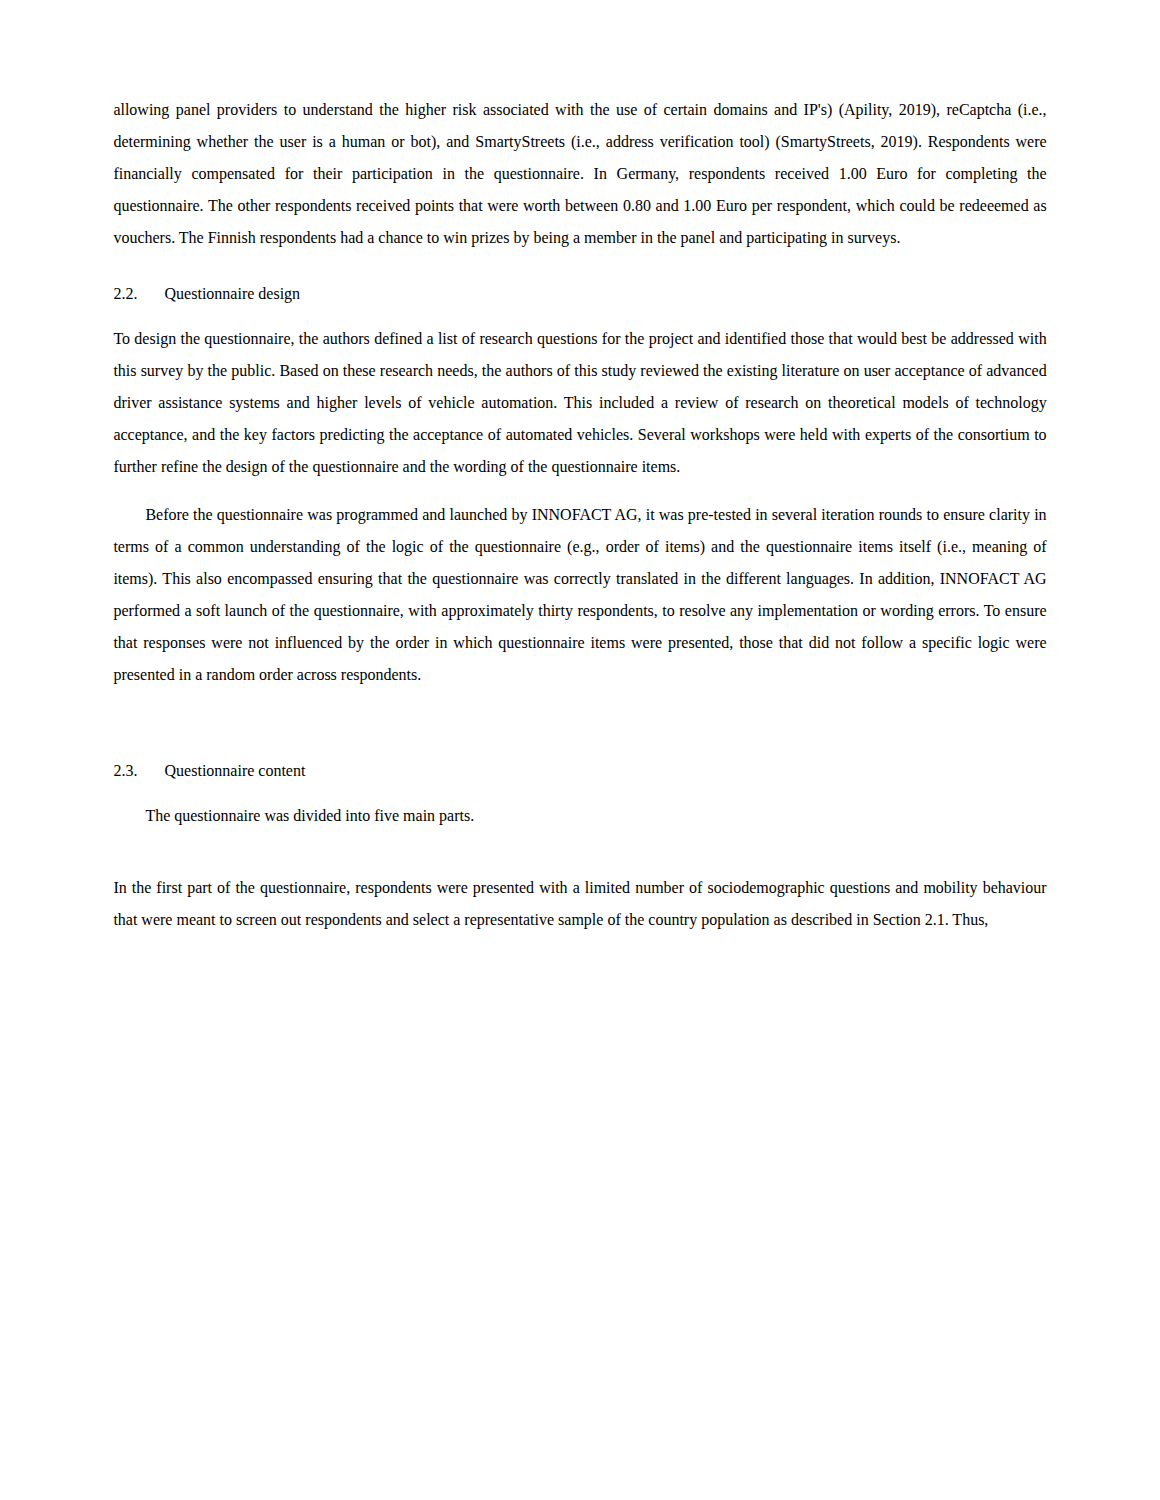allowing panel providers to understand the higher risk associated with the use of certain domains and IP's) (Apility, 2019), reCaptcha (i.e., determining whether the user is a human or bot), and SmartyStreets (i.e., address verification tool) (SmartyStreets, 2019). Respondents were financially compensated for their participation in the questionnaire. In Germany, respondents received 1.00 Euro for completing the questionnaire. The other respondents received points that were worth between 0.80 and 1.00 Euro per respondent, which could be redeeemed as vouchers. The Finnish respondents had a chance to win prizes by being a member in the panel and participating in surveys.
2.2. Questionnaire design
To design the questionnaire, the authors defined a list of research questions for the project and identified those that would best be addressed with this survey by the public. Based on these research needs, the authors of this study reviewed the existing literature on user acceptance of advanced driver assistance systems and higher levels of vehicle automation. This included a review of research on theoretical models of technology acceptance, and the key factors predicting the acceptance of automated vehicles. Several workshops were held with experts of the consortium to further refine the design of the questionnaire and the wording of the questionnaire items.
Before the questionnaire was programmed and launched by INNOFACT AG, it was pre-tested in several iteration rounds to ensure clarity in terms of a common understanding of the logic of the questionnaire (e.g., order of items) and the questionnaire items itself (i.e., meaning of items). This also encompassed ensuring that the questionnaire was correctly translated in the different languages. In addition, INNOFACT AG performed a soft launch of the questionnaire, with approximately thirty respondents, to resolve any implementation or wording errors. To ensure that responses were not influenced by the order in which questionnaire items were presented, those that did not follow a specific logic were presented in a random order across respondents.
2.3. Questionnaire content
The questionnaire was divided into five main parts.
In the first part of the questionnaire, respondents were presented with a limited number of sociodemographic questions and mobility behaviour that were meant to screen out respondents and select a representative sample of the country population as described in Section 2.1. Thus,